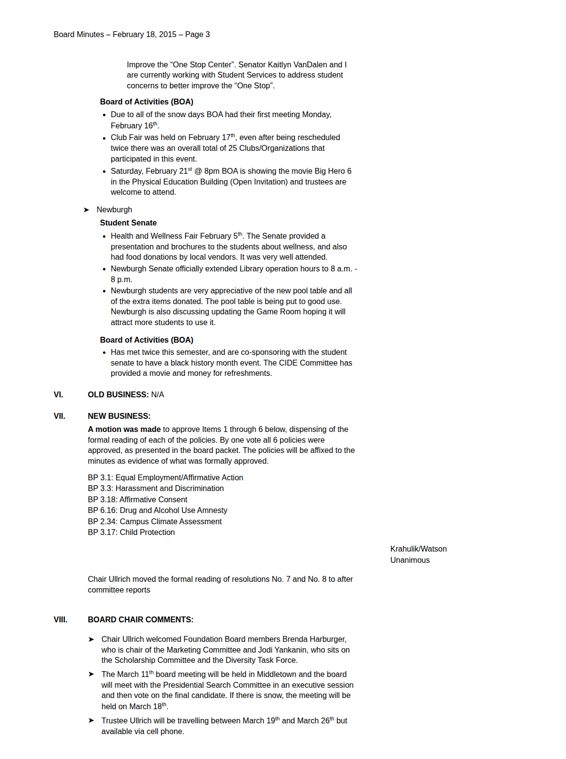Board Minutes – February 18, 2015 – Page 3
Improve the “One Stop Center”. Senator Kaitlyn VanDalen and I are currently working with Student Services to address student concerns to better improve the “One Stop”.
Board of Activities (BOA)
Due to all of the snow days BOA had their first meeting Monday, February 16th.
Club Fair was held on February 17th, even after being rescheduled twice there was an overall total of 25 Clubs/Organizations that participated in this event.
Saturday, February 21st @ 8pm BOA is showing the movie Big Hero 6 in the Physical Education Building (Open Invitation) and trustees are welcome to attend.
➤
Newburgh
Student Senate
Health and Wellness Fair February 5th. The Senate provided a presentation and brochures to the students about wellness, and also had food donations by local vendors. It was very well attended.
Newburgh Senate officially extended Library operation hours to 8 a.m. - 8 p.m.
Newburgh students are very appreciative of the new pool table and all of the extra items donated. The pool table is being put to good use. Newburgh is also discussing updating the Game Room hoping it will attract more students to use it.
Board of Activities (BOA)
Has met twice this semester, and are co-sponsoring with the student senate to have a black history month event. The CIDE Committee has provided a movie and money for refreshments.
VI.
OLD BUSINESS: N/A
VII.
NEW BUSINESS:
A motion was made to approve Items 1 through 6 below, dispensing of the formal reading of each of the policies. By one vote all 6 policies were approved, as presented in the board packet. The policies will be affixed to the minutes as evidence of what was formally approved.
BP 3.1: Equal Employment/Affirmative Action
BP 3.3: Harassment and Discrimination
BP 3.18: Affirmative Consent
BP 6.16: Drug and Alcohol Use Amnesty
BP 2.34: Campus Climate Assessment
BP 3.17: Child Protection
Krahulik/Watson
Unanimous
Chair Ullrich moved the formal reading of resolutions No. 7 and No. 8 to after committee reports
VIII.
BOARD CHAIR COMMENTS:
➤
Chair Ullrich welcomed Foundation Board members Brenda Harburger, who is chair of the Marketing Committee and Jodi Yankanin, who sits on the Scholarship Committee and the Diversity Task Force.
➤
The March 11th board meeting will be held in Middletown and the board will meet with the Presidential Search Committee in an executive session and then vote on the final candidate. If there is snow, the meeting will be held on March 18th.
➤
Trustee Ullrich will be travelling between March 19th and March 26th but available via cell phone.